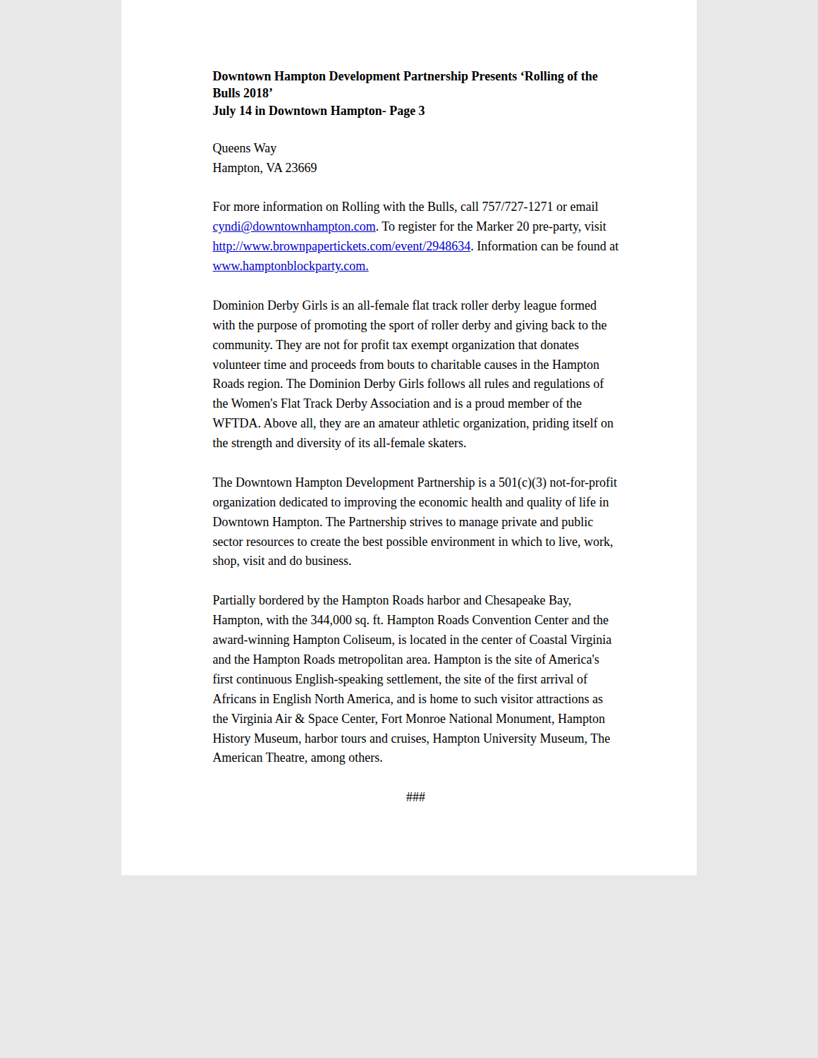Downtown Hampton Development Partnership Presents ‘Rolling of the Bulls 2018’
July 14 in Downtown Hampton- Page 3
Queens Way
Hampton, VA 23669
For more information on Rolling with the Bulls, call 757/727-1271 or email cyndi@downtownhampton.com. To register for the Marker 20 pre-party, visit http://www.brownpapertickets.com/event/2948634. Information can be found at www.hamptonblockparty.com.
Dominion Derby Girls is an all-female flat track roller derby league formed with the purpose of promoting the sport of roller derby and giving back to the community. They are not for profit tax exempt organization that donates volunteer time and proceeds from bouts to charitable causes in the Hampton Roads region. The Dominion Derby Girls follows all rules and regulations of the Women's Flat Track Derby Association and is a proud member of the WFTDA. Above all, they are an amateur athletic organization, priding itself on the strength and diversity of its all-female skaters.
The Downtown Hampton Development Partnership is a 501(c)(3) not-for-profit organization dedicated to improving the economic health and quality of life in Downtown Hampton. The Partnership strives to manage private and public sector resources to create the best possible environment in which to live, work, shop, visit and do business.
Partially bordered by the Hampton Roads harbor and Chesapeake Bay, Hampton, with the 344,000 sq. ft. Hampton Roads Convention Center and the award-winning Hampton Coliseum, is located in the center of Coastal Virginia and the Hampton Roads metropolitan area. Hampton is the site of America's first continuous English-speaking settlement, the site of the first arrival of Africans in English North America, and is home to such visitor attractions as the Virginia Air & Space Center, Fort Monroe National Monument, Hampton History Museum, harbor tours and cruises, Hampton University Museum, The American Theatre, among others.
###